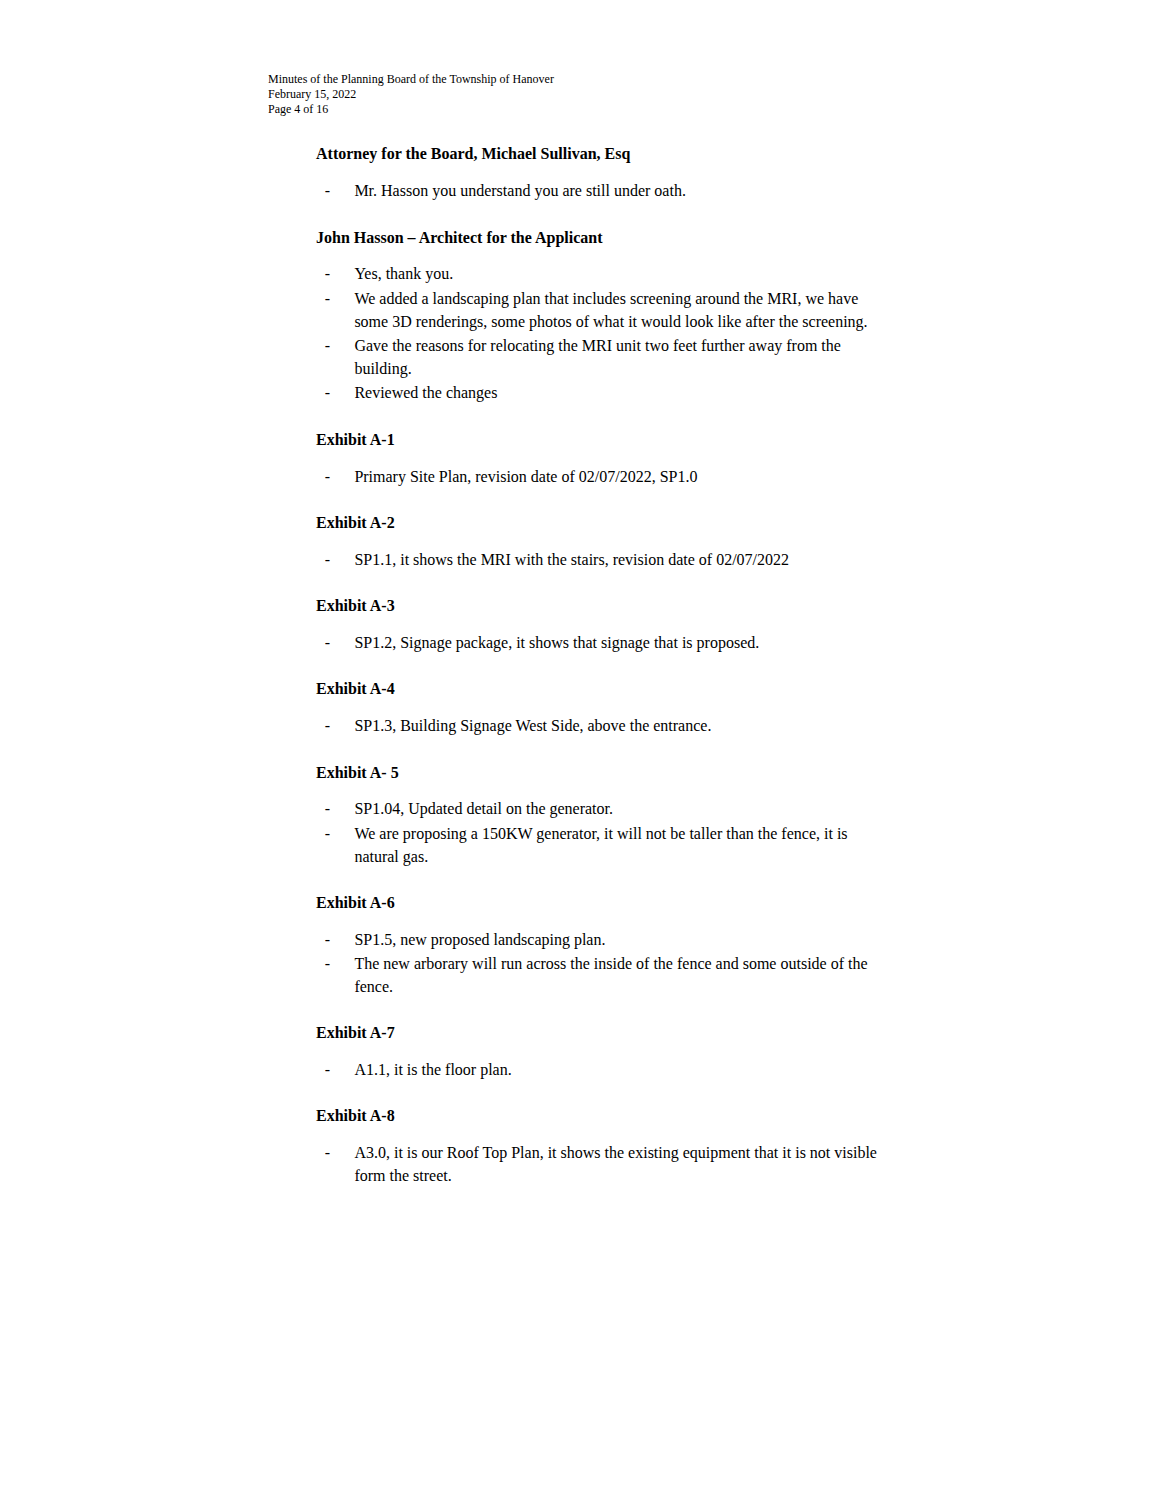Minutes of the Planning Board of the Township of Hanover
February 15, 2022
Page 4 of 16
Attorney for the Board, Michael Sullivan, Esq
Mr. Hasson you understand you are still under oath.
John Hasson – Architect for the Applicant
Yes, thank you.
We added a landscaping plan that includes screening around the MRI, we have some 3D renderings, some photos of what it would look like after the screening.
Gave the reasons for relocating the MRI unit two feet further away from the building.
Reviewed the changes
Exhibit A-1
Primary Site Plan, revision date of 02/07/2022, SP1.0
Exhibit A-2
SP1.1, it shows the MRI with the stairs, revision date of 02/07/2022
Exhibit A-3
SP1.2, Signage package, it shows that signage that is proposed.
Exhibit A-4
SP1.3, Building Signage West Side, above the entrance.
Exhibit A- 5
SP1.04, Updated detail on the generator.
We are proposing a 150KW generator, it will not be taller than the fence, it is natural gas.
Exhibit A-6
SP1.5, new proposed landscaping plan.
The new arborary will run across the inside of the fence and some outside of the fence.
Exhibit A-7
A1.1, it is the floor plan.
Exhibit A-8
A3.0, it is our Roof Top Plan, it shows the existing equipment that it is not visible form the street.